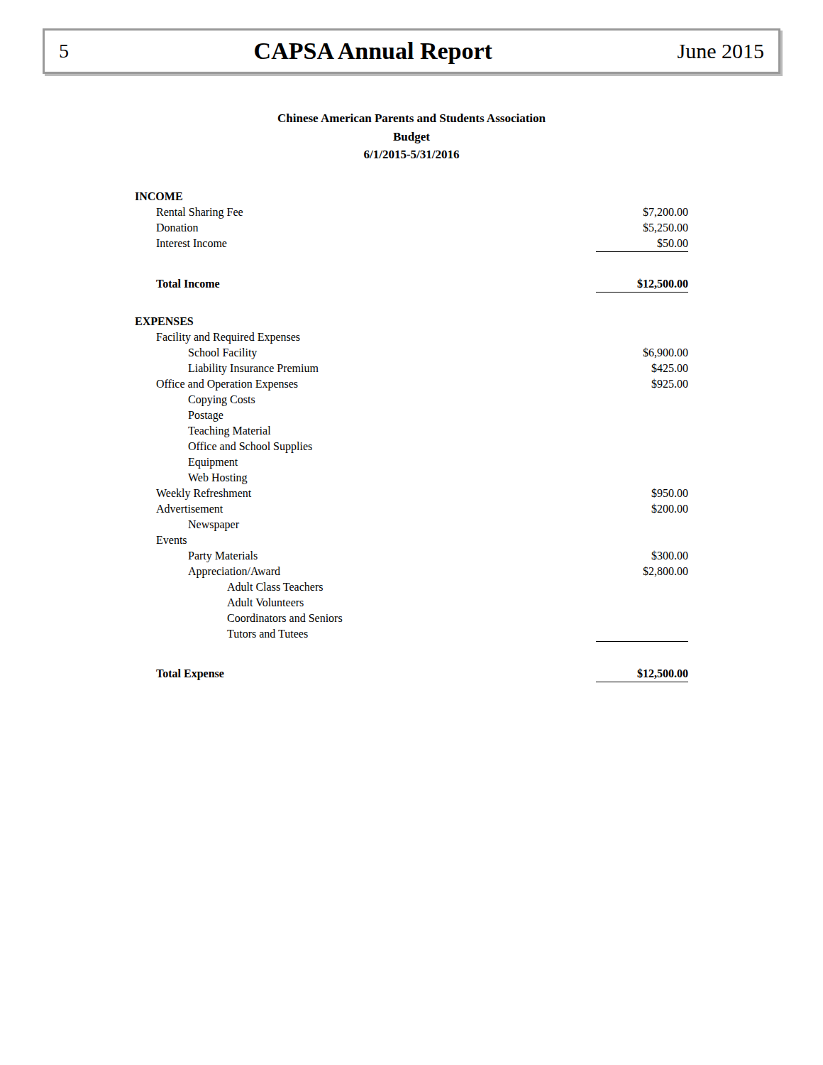5 CAPSA Annual Report June 2015
Chinese American Parents and Students Association
Budget
6/1/2015-5/31/2016
| INCOME | |
| Rental Sharing Fee | $7,200.00 |
| Donation | $5,250.00 |
| Interest Income | $50.00 |
| Total Income | $12,500.00 |
| EXPENSES | |
| Facility and Required Expenses | |
| School Facility | $6,900.00 |
| Liability Insurance Premium | $425.00 |
| Office and Operation Expenses | $925.00 |
| Copying Costs | |
| Postage | |
| Teaching Material | |
| Office and School Supplies | |
| Equipment | |
| Web Hosting | |
| Weekly Refreshment | $950.00 |
| Advertisement | $200.00 |
| Newspaper | |
| Events | |
| Party Materials | $300.00 |
| Appreciation/Award | $2,800.00 |
| Adult Class Teachers | |
| Adult Volunteers | |
| Coordinators and Seniors | |
| Tutors and Tutees | |
| Total Expense | $12,500.00 |